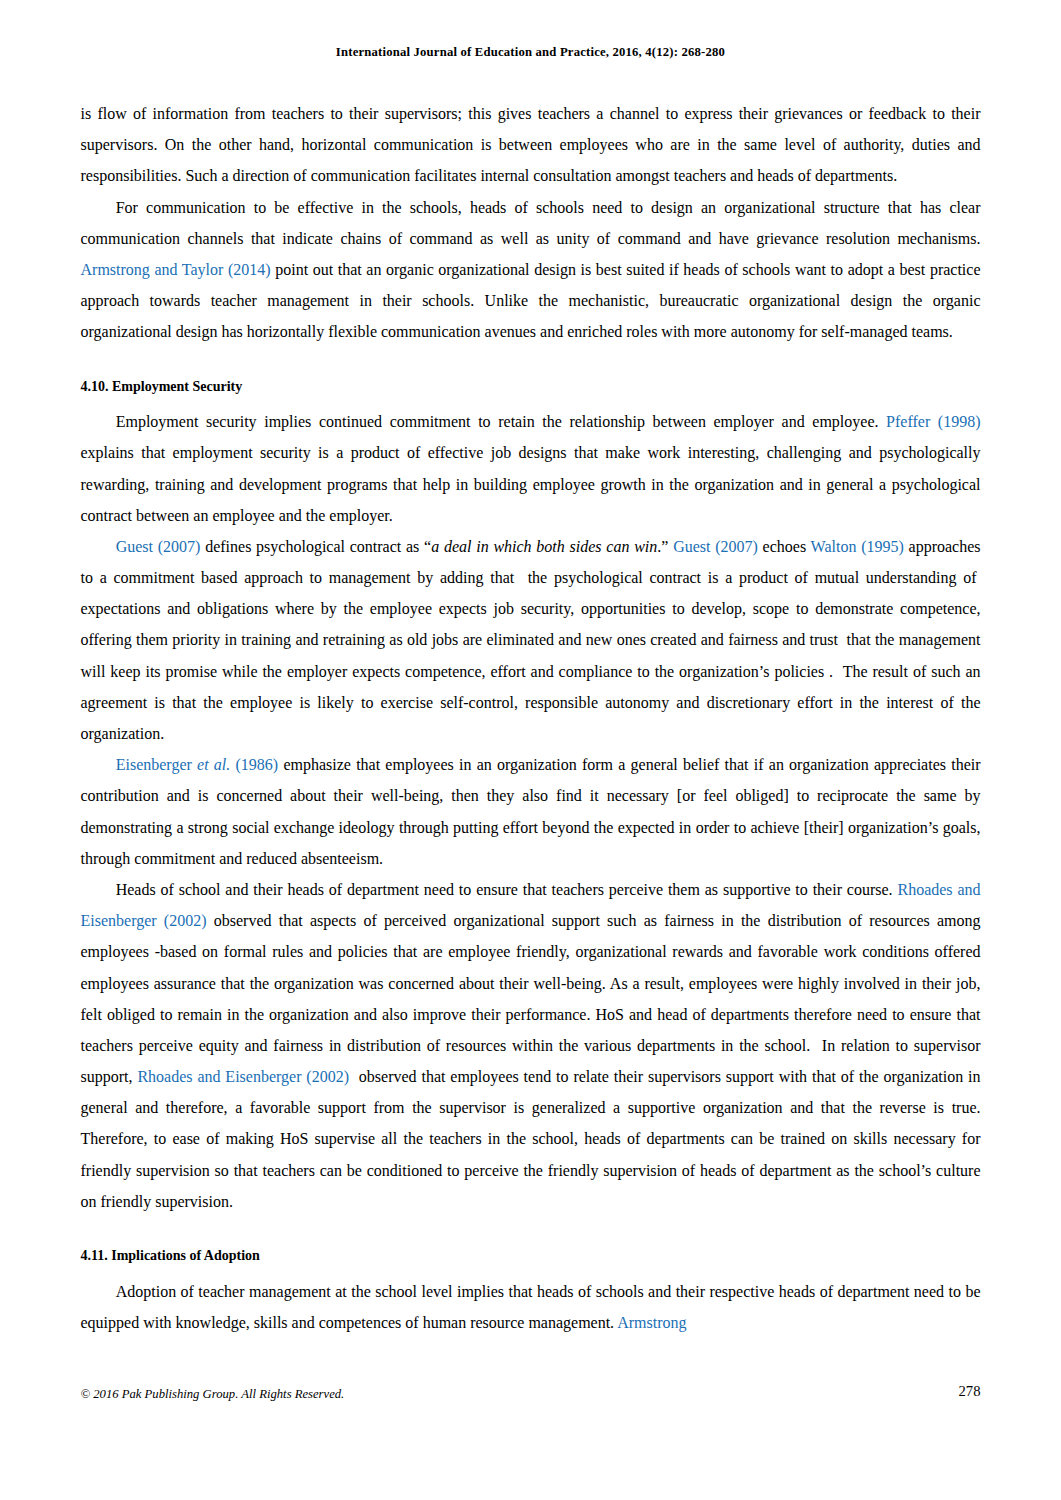International Journal of Education and Practice, 2016, 4(12): 268-280
is flow of information from teachers to their supervisors; this gives teachers a channel to express their grievances or feedback to their supervisors. On the other hand, horizontal communication is between employees who are in the same level of authority, duties and responsibilities. Such a direction of communication facilitates internal consultation amongst teachers and heads of departments.
For communication to be effective in the schools, heads of schools need to design an organizational structure that has clear communication channels that indicate chains of command as well as unity of command and have grievance resolution mechanisms. Armstrong and Taylor (2014) point out that an organic organizational design is best suited if heads of schools want to adopt a best practice approach towards teacher management in their schools. Unlike the mechanistic, bureaucratic organizational design the organic organizational design has horizontally flexible communication avenues and enriched roles with more autonomy for self-managed teams.
4.10. Employment Security
Employment security implies continued commitment to retain the relationship between employer and employee. Pfeffer (1998) explains that employment security is a product of effective job designs that make work interesting, challenging and psychologically rewarding, training and development programs that help in building employee growth in the organization and in general a psychological contract between an employee and the employer.
Guest (2007) defines psychological contract as “a deal in which both sides can win.” Guest (2007) echoes Walton (1995) approaches to a commitment based approach to management by adding that the psychological contract is a product of mutual understanding of expectations and obligations where by the employee expects job security, opportunities to develop, scope to demonstrate competence, offering them priority in training and retraining as old jobs are eliminated and new ones created and fairness and trust that the management will keep its promise while the employer expects competence, effort and compliance to the organization’s policies . The result of such an agreement is that the employee is likely to exercise self-control, responsible autonomy and discretionary effort in the interest of the organization.
Eisenberger et al. (1986) emphasize that employees in an organization form a general belief that if an organization appreciates their contribution and is concerned about their well-being, then they also find it necessary [or feel obliged] to reciprocate the same by demonstrating a strong social exchange ideology through putting effort beyond the expected in order to achieve [their] organization’s goals, through commitment and reduced absenteeism.
Heads of school and their heads of department need to ensure that teachers perceive them as supportive to their course. Rhoades and Eisenberger (2002) observed that aspects of perceived organizational support such as fairness in the distribution of resources among employees -based on formal rules and policies that are employee friendly, organizational rewards and favorable work conditions offered employees assurance that the organization was concerned about their well-being. As a result, employees were highly involved in their job, felt obliged to remain in the organization and also improve their performance. HoS and head of departments therefore need to ensure that teachers perceive equity and fairness in distribution of resources within the various departments in the school. In relation to supervisor support, Rhoades and Eisenberger (2002) observed that employees tend to relate their supervisors support with that of the organization in general and therefore, a favorable support from the supervisor is generalized a supportive organization and that the reverse is true. Therefore, to ease of making HoS supervise all the teachers in the school, heads of departments can be trained on skills necessary for friendly supervision so that teachers can be conditioned to perceive the friendly supervision of heads of department as the school’s culture on friendly supervision.
4.11. Implications of Adoption
Adoption of teacher management at the school level implies that heads of schools and their respective heads of department need to be equipped with knowledge, skills and competences of human resource management. Armstrong
© 2016 Pak Publishing Group. All Rights Reserved.
278